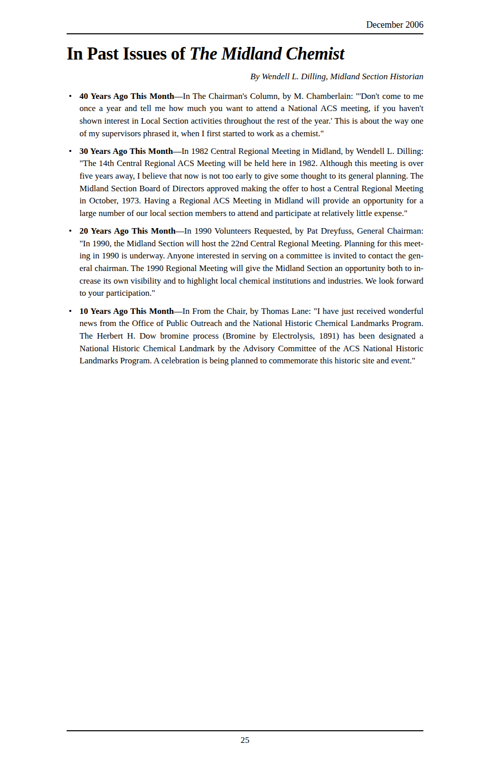December 2006
In Past Issues of The Midland Chemist
By Wendell L. Dilling, Midland Section Historian
40 Years Ago This Month—In The Chairman's Column, by M. Chamberlain: "'Don't come to me once a year and tell me how much you want to attend a National ACS meeting, if you haven't shown interest in Local Section activities throughout the rest of the year.' This is about the way one of my supervisors phrased it, when I first started to work as a chemist."
30 Years Ago This Month—In 1982 Central Regional Meeting in Midland, by Wendell L. Dilling: "The 14th Central Regional ACS Meeting will be held here in 1982. Although this meeting is over five years away, I believe that now is not too early to give some thought to its general planning. The Midland Section Board of Directors approved making the offer to host a Central Regional Meeting in October, 1973. Having a Regional ACS Meeting in Midland will provide an opportunity for a large number of our local section members to attend and participate at relatively little expense."
20 Years Ago This Month—In 1990 Volunteers Requested, by Pat Dreyfuss, General Chairman: "In 1990, the Midland Section will host the 22nd Central Regional Meeting. Planning for this meeting in 1990 is underway. Anyone interested in serving on a committee is invited to contact the general chairman. The 1990 Regional Meeting will give the Midland Section an opportunity both to increase its own visibility and to highlight local chemical institutions and industries. We look forward to your participation."
10 Years Ago This Month—In From the Chair, by Thomas Lane: "I have just received wonderful news from the Office of Public Outreach and the National Historic Chemical Landmarks Program. The Herbert H. Dow bromine process (Bromine by Electrolysis, 1891) has been designated a National Historic Chemical Landmark by the Advisory Committee of the ACS National Historic Landmarks Program. A celebration is being planned to commemorate this historic site and event."
25